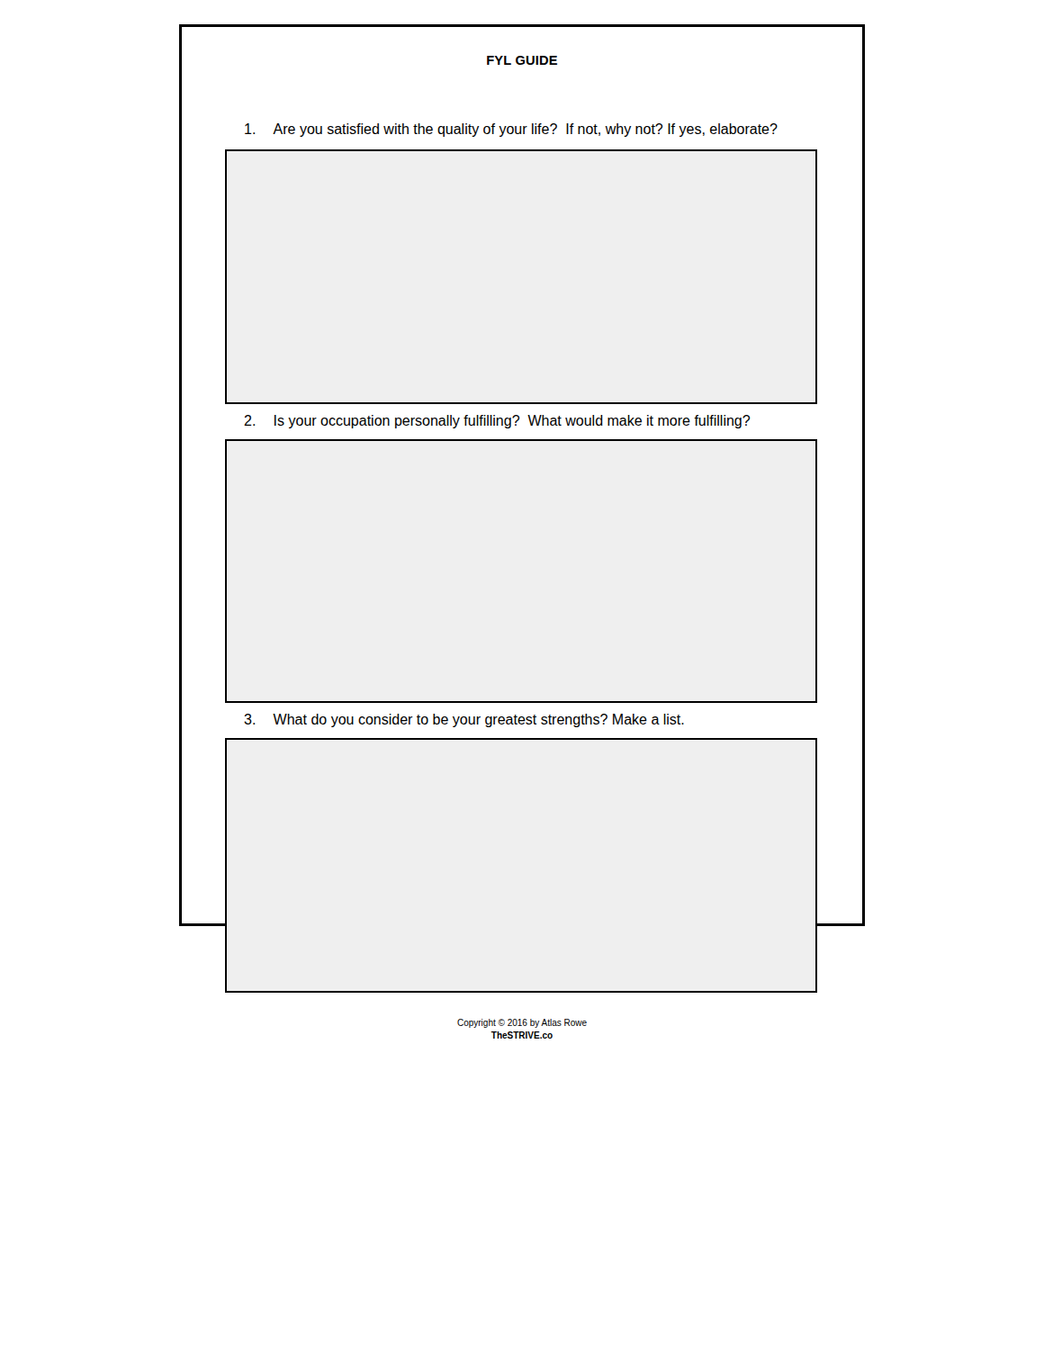FYL GUIDE
Are you satisfied with the quality of your life? If not, why not? If yes, elaborate?
Is your occupation personally fulfilling? What would make it more fulfilling?
What do you consider to be your greatest strengths? Make a list.
Copyright © 2016 by Atlas Rowe
TheSTRIVE.co